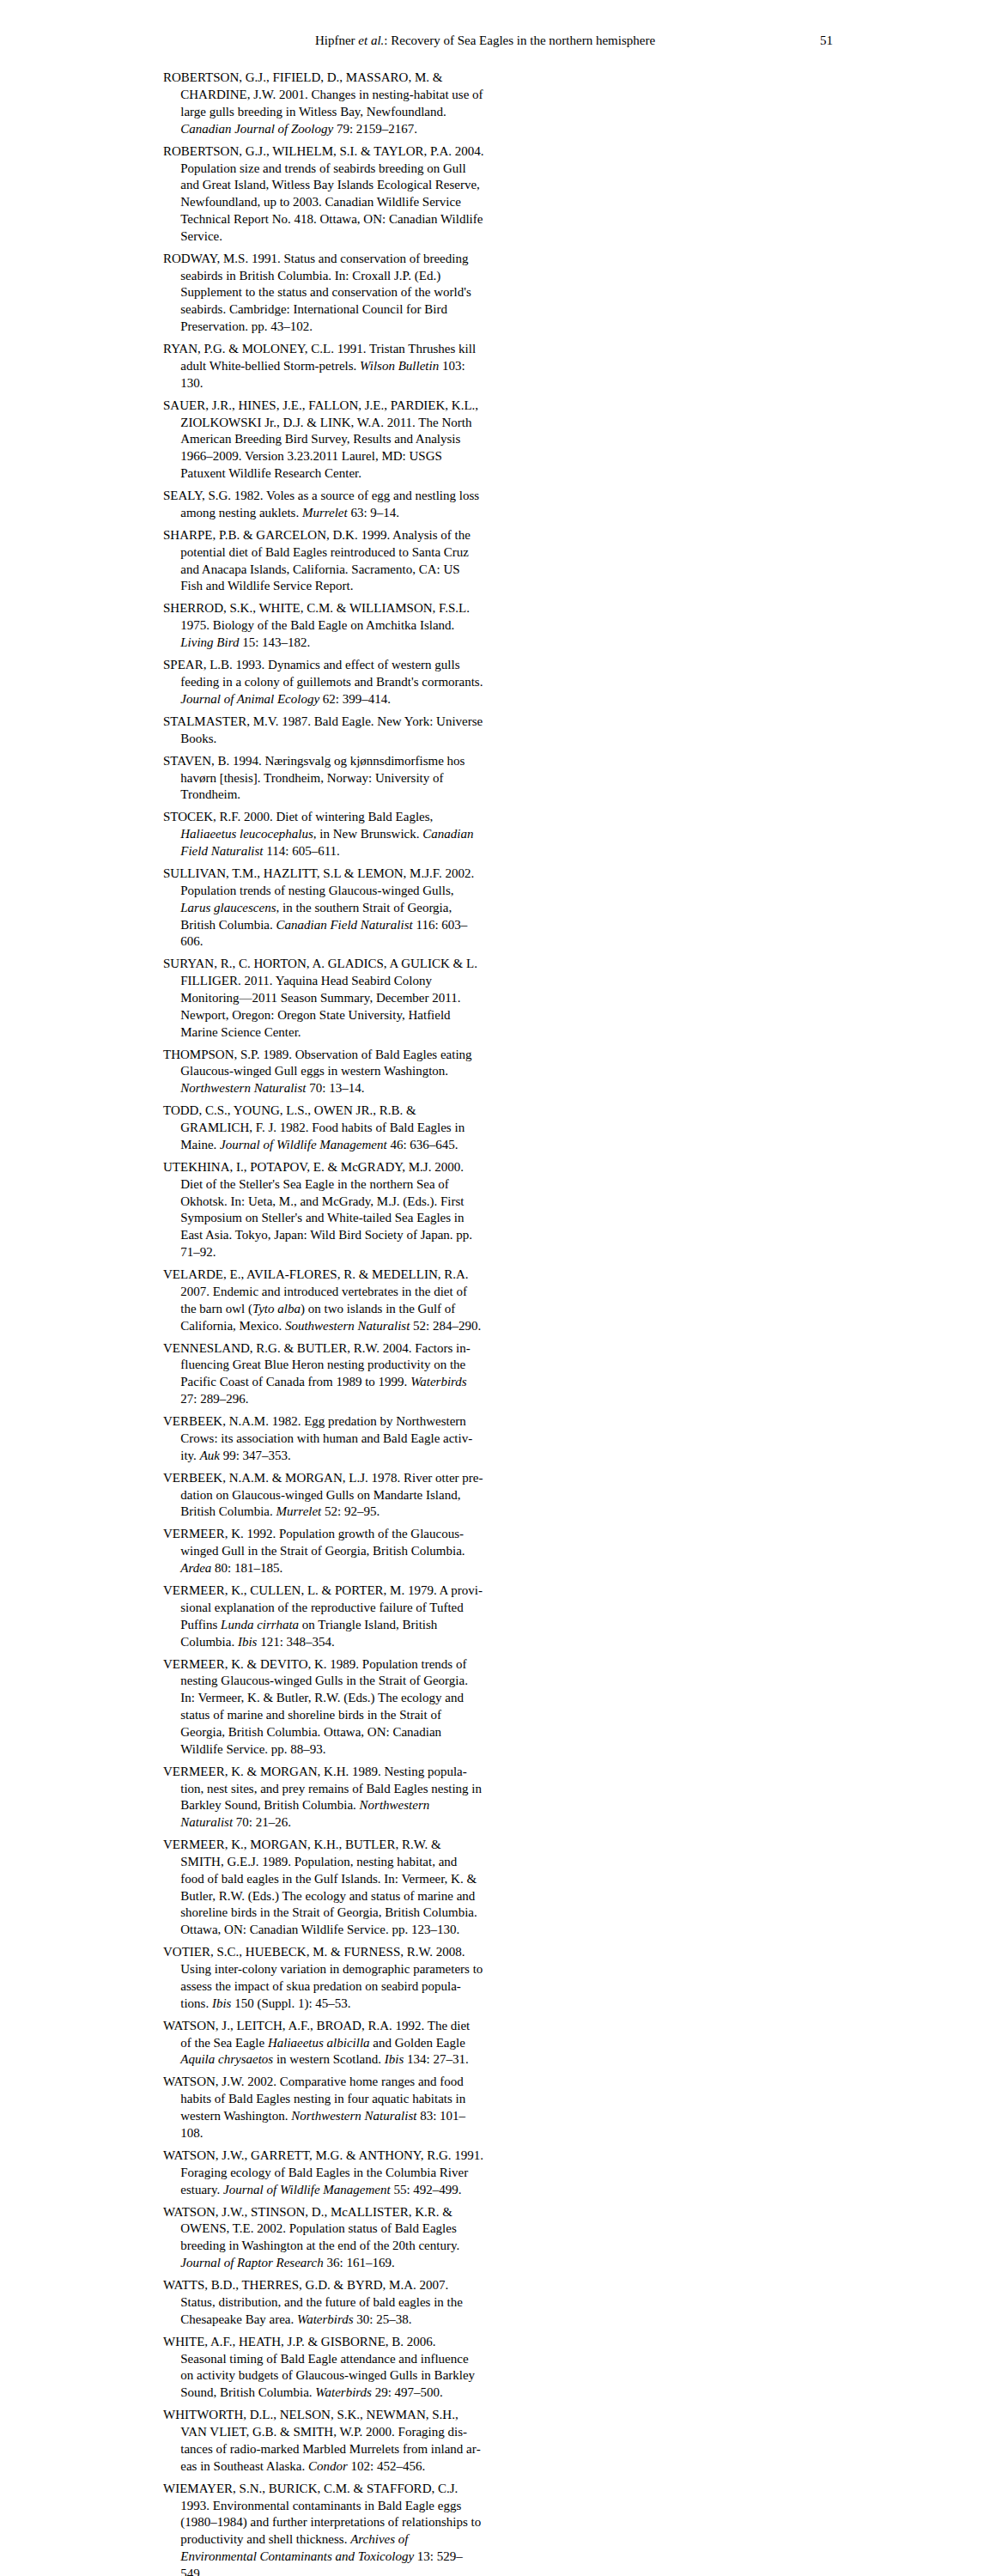Hipfner et al.: Recovery of Sea Eagles in the northern hemisphere
51
ROBERTSON, G.J., FIFIELD, D., MASSARO, M. & CHARDINE, J.W. 2001. Changes in nesting-habitat use of large gulls breeding in Witless Bay, Newfoundland. Canadian Journal of Zoology 79: 2159–2167.
ROBERTSON, G.J., WILHELM, S.I. & TAYLOR, P.A. 2004. Population size and trends of seabirds breeding on Gull and Great Island, Witless Bay Islands Ecological Reserve, Newfoundland, up to 2003. Canadian Wildlife Service Technical Report No. 418. Ottawa, ON: Canadian Wildlife Service.
RODWAY, M.S. 1991. Status and conservation of breeding seabirds in British Columbia. In: Croxall J.P. (Ed.) Supplement to the status and conservation of the world's seabirds. Cambridge: International Council for Bird Preservation. pp. 43–102.
RYAN, P.G. & MOLONEY, C.L. 1991. Tristan Thrushes kill adult White-bellied Storm-petrels. Wilson Bulletin 103: 130.
SAUER, J.R., HINES, J.E., FALLON, J.E., PARDIEK, K.L., ZIOLKOWSKI Jr., D.J. & LINK, W.A. 2011. The North American Breeding Bird Survey, Results and Analysis 1966–2009. Version 3.23.2011 Laurel, MD: USGS Patuxent Wildlife Research Center.
SEALY, S.G. 1982. Voles as a source of egg and nestling loss among nesting auklets. Murrelet 63: 9–14.
SHARPE, P.B. & GARCELON, D.K. 1999. Analysis of the potential diet of Bald Eagles reintroduced to Santa Cruz and Anacapa Islands, California. Sacramento, CA: US Fish and Wildlife Service Report.
SHERROD, S.K., WHITE, C.M. & WILLIAMSON, F.S.L. 1975. Biology of the Bald Eagle on Amchitka Island. Living Bird 15: 143–182.
SPEAR, L.B. 1993. Dynamics and effect of western gulls feeding in a colony of guillemots and Brandt's cormorants. Journal of Animal Ecology 62: 399–414.
STALMASTER, M.V. 1987. Bald Eagle. New York: Universe Books.
STAVEN, B. 1994. Næringsvalg og kjønnsdimorfisme hos havørn [thesis]. Trondheim, Norway: University of Trondheim.
STOCEK, R.F. 2000. Diet of wintering Bald Eagles, Haliaeetus leucocephalus, in New Brunswick. Canadian Field Naturalist 114: 605–611.
SULLIVAN, T.M., HAZLITT, S.L & LEMON, M.J.F. 2002. Population trends of nesting Glaucous-winged Gulls, Larus glaucescens, in the southern Strait of Georgia, British Columbia. Canadian Field Naturalist 116: 603–606.
SURYAN, R., C. HORTON, A. GLADICS, A GULICK & L. FILLIGER. 2011. Yaquina Head Seabird Colony Monitoring—2011 Season Summary, December 2011. Newport, Oregon: Oregon State University, Hatfield Marine Science Center.
THOMPSON, S.P. 1989. Observation of Bald Eagles eating Glaucous-winged Gull eggs in western Washington. Northwestern Naturalist 70: 13–14.
TODD, C.S., YOUNG, L.S., OWEN JR., R.B. & GRAMLICH, F. J. 1982. Food habits of Bald Eagles in Maine. Journal of Wildlife Management 46: 636–645.
UTEKHINA, I., POTAPOV, E. & McGRADY, M.J. 2000. Diet of the Steller's Sea Eagle in the northern Sea of Okhotsk. In: Ueta, M., and McGrady, M.J. (Eds.). First Symposium on Steller's and White-tailed Sea Eagles in East Asia. Tokyo, Japan: Wild Bird Society of Japan. pp. 71–92.
VELARDE, E., AVILA-FLORES, R. & MEDELLIN, R.A. 2007. Endemic and introduced vertebrates in the diet of the barn owl (Tyto alba) on two islands in the Gulf of California, Mexico. Southwestern Naturalist 52: 284–290.
VENNESLAND, R.G. & BUTLER, R.W. 2004. Factors influencing Great Blue Heron nesting productivity on the Pacific Coast of Canada from 1989 to 1999. Waterbirds 27: 289–296.
VERBEEK, N.A.M. 1982. Egg predation by Northwestern Crows: its association with human and Bald Eagle activity. Auk 99: 347–353.
VERBEEK, N.A.M. & MORGAN, L.J. 1978. River otter predation on Glaucous-winged Gulls on Mandarte Island, British Columbia. Murrelet 52: 92–95.
VERMEER, K. 1992. Population growth of the Glaucous-winged Gull in the Strait of Georgia, British Columbia. Ardea 80: 181–185.
VERMEER, K., CULLEN, L. & PORTER, M. 1979. A provisional explanation of the reproductive failure of Tufted Puffins Lunda cirrhata on Triangle Island, British Columbia. Ibis 121: 348–354.
VERMEER, K. & DEVITO, K. 1989. Population trends of nesting Glaucous-winged Gulls in the Strait of Georgia. In: Vermeer, K. & Butler, R.W. (Eds.) The ecology and status of marine and shoreline birds in the Strait of Georgia, British Columbia. Ottawa, ON: Canadian Wildlife Service. pp. 88–93.
VERMEER, K. & MORGAN, K.H. 1989. Nesting population, nest sites, and prey remains of Bald Eagles nesting in Barkley Sound, British Columbia. Northwestern Naturalist 70: 21–26.
VERMEER, K., MORGAN, K.H., BUTLER, R.W. & SMITH, G.E.J. 1989. Population, nesting habitat, and food of bald eagles in the Gulf Islands. In: Vermeer, K. & Butler, R.W. (Eds.) The ecology and status of marine and shoreline birds in the Strait of Georgia, British Columbia. Ottawa, ON: Canadian Wildlife Service. pp. 123–130.
VOTIER, S.C., HUEBECK, M. & FURNESS, R.W. 2008. Using inter-colony variation in demographic parameters to assess the impact of skua predation on seabird populations. Ibis 150 (Suppl. 1): 45–53.
WATSON, J., LEITCH, A.F., BROAD, R.A. 1992. The diet of the Sea Eagle Haliaeetus albicilla and Golden Eagle Aquila chrysaetos in western Scotland. Ibis 134: 27–31.
WATSON, J.W. 2002. Comparative home ranges and food habits of Bald Eagles nesting in four aquatic habitats in western Washington. Northwestern Naturalist 83: 101–108.
WATSON, J.W., GARRETT, M.G. & ANTHONY, R.G. 1991. Foraging ecology of Bald Eagles in the Columbia River estuary. Journal of Wildlife Management 55: 492–499.
WATSON, J.W., STINSON, D., McALLISTER, K.R. & OWENS, T.E. 2002. Population status of Bald Eagles breeding in Washington at the end of the 20th century. Journal of Raptor Research 36: 161–169.
WATTS, B.D., THERRES, G.D. & BYRD, M.A. 2007. Status, distribution, and the future of bald eagles in the Chesapeake Bay area. Waterbirds 30: 25–38.
WHITE, A.F., HEATH, J.P. & GISBORNE, B. 2006. Seasonal timing of Bald Eagle attendance and influence on activity budgets of Glaucous-winged Gulls in Barkley Sound, British Columbia. Waterbirds 29: 497–500.
WHITWORTH, D.L., NELSON, S.K., NEWMAN, S.H., VAN VLIET, G.B. & SMITH, W.P. 2000. Foraging distances of radio-marked Marbled Murrelets from inland areas in Southeast Alaska. Condor 102: 452–456.
WIEMAYER, S.N., BURICK, C.M. & STAFFORD, C.J. 1993. Environmental contaminants in Bald Eagle eggs (1980–1984) and further interpretations of relationships to productivity and shell thickness. Archives of Environmental Contaminants and Toxicology 13: 529–549.
Marine Ornithology 40: 39–52 (2012)